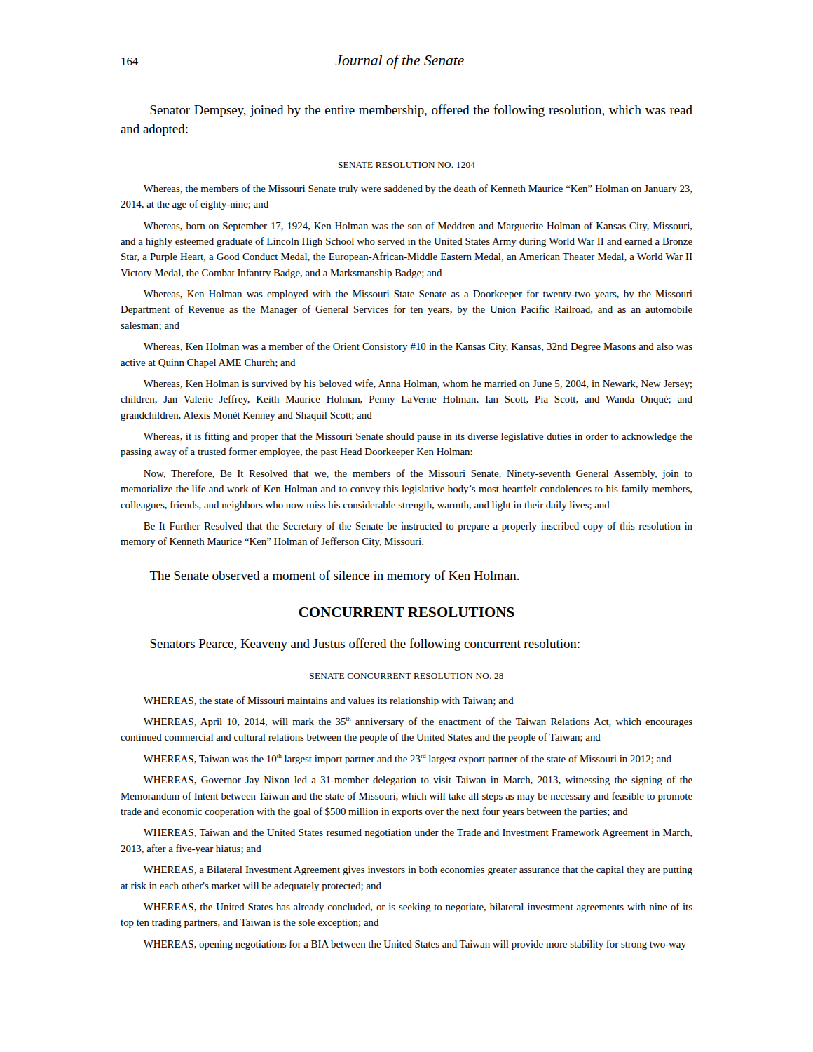164
Journal of the Senate
Senator Dempsey, joined by the entire membership, offered the following resolution, which was read and adopted:
SENATE RESOLUTION NO. 1204
Whereas, the members of the Missouri Senate truly were saddened by the death of Kenneth Maurice “Ken” Holman on January 23, 2014, at the age of eighty-nine; and
Whereas, born on September 17, 1924, Ken Holman was the son of Meddren and Marguerite Holman of Kansas City, Missouri, and a highly esteemed graduate of Lincoln High School who served in the United States Army during World War II and earned a Bronze Star, a Purple Heart, a Good Conduct Medal, the European-African-Middle Eastern Medal, an American Theater Medal, a World War II Victory Medal, the Combat Infantry Badge, and a Marksmanship Badge; and
Whereas, Ken Holman was employed with the Missouri State Senate as a Doorkeeper for twenty-two years, by the Missouri Department of Revenue as the Manager of General Services for ten years, by the Union Pacific Railroad, and as an automobile salesman; and
Whereas, Ken Holman was a member of the Orient Consistory #10 in the Kansas City, Kansas, 32nd Degree Masons and also was active at Quinn Chapel AME Church; and
Whereas, Ken Holman is survived by his beloved wife, Anna Holman, whom he married on June 5, 2004, in Newark, New Jersey; children, Jan Valerie Jeffrey, Keith Maurice Holman, Penny LaVerne Holman, Ian Scott, Pia Scott, and Wanda Onquè; and grandchildren, Alexis Monèt Kenney and Shaquil Scott; and
Whereas, it is fitting and proper that the Missouri Senate should pause in its diverse legislative duties in order to acknowledge the passing away of a trusted former employee, the past Head Doorkeeper Ken Holman:
Now, Therefore, Be It Resolved that we, the members of the Missouri Senate, Ninety-seventh General Assembly, join to memorialize the life and work of Ken Holman and to convey this legislative body’s most heartfelt condolences to his family members, colleagues, friends, and neighbors who now miss his considerable strength, warmth, and light in their daily lives; and
Be It Further Resolved that the Secretary of the Senate be instructed to prepare a properly inscribed copy of this resolution in memory of Kenneth Maurice “Ken” Holman of Jefferson City, Missouri.
The Senate observed a moment of silence in memory of Ken Holman.
CONCURRENT RESOLUTIONS
Senators Pearce, Keaveny and Justus offered the following concurrent resolution:
SENATE CONCURRENT RESOLUTION NO. 28
WHEREAS, the state of Missouri maintains and values its relationship with Taiwan; and
WHEREAS, April 10, 2014, will mark the 35th anniversary of the enactment of the Taiwan Relations Act, which encourages continued commercial and cultural relations between the people of the United States and the people of Taiwan; and
WHEREAS, Taiwan was the 10th largest import partner and the 23rd largest export partner of the state of Missouri in 2012; and
WHEREAS, Governor Jay Nixon led a 31-member delegation to visit Taiwan in March, 2013, witnessing the signing of the Memorandum of Intent between Taiwan and the state of Missouri, which will take all steps as may be necessary and feasible to promote trade and economic cooperation with the goal of $500 million in exports over the next four years between the parties; and
WHEREAS, Taiwan and the United States resumed negotiation under the Trade and Investment Framework Agreement in March, 2013, after a five-year hiatus; and
WHEREAS, a Bilateral Investment Agreement gives investors in both economies greater assurance that the capital they are putting at risk in each other's market will be adequately protected; and
WHEREAS, the United States has already concluded, or is seeking to negotiate, bilateral investment agreements with nine of its top ten trading partners, and Taiwan is the sole exception; and
WHEREAS, opening negotiations for a BIA between the United States and Taiwan will provide more stability for strong two-way